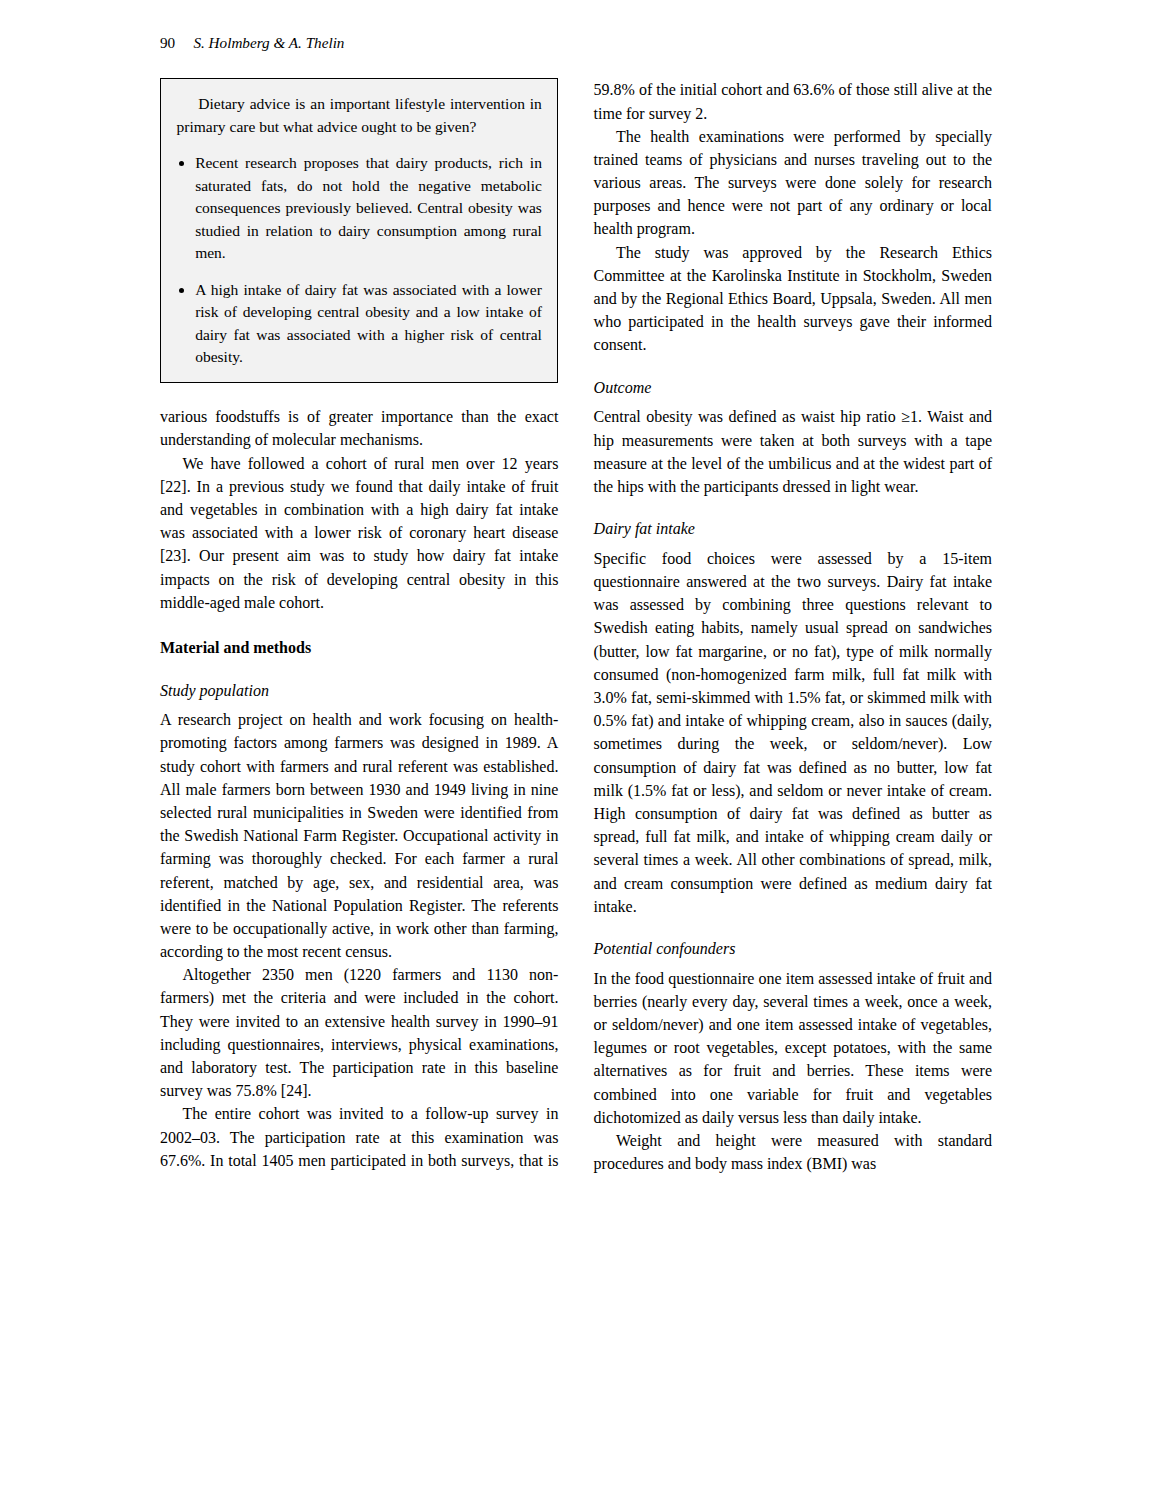90 S. Holmberg & A. Thelin
Dietary advice is an important lifestyle intervention in primary care but what advice ought to be given?
Recent research proposes that dairy products, rich in saturated fats, do not hold the negative metabolic consequences previously believed. Central obesity was studied in relation to dairy consumption among rural men.
A high intake of dairy fat was associated with a lower risk of developing central obesity and a low intake of dairy fat was associated with a higher risk of central obesity.
various foodstuffs is of greater importance than the exact understanding of molecular mechanisms.
We have followed a cohort of rural men over 12 years [22]. In a previous study we found that daily intake of fruit and vegetables in combination with a high dairy fat intake was associated with a lower risk of coronary heart disease [23]. Our present aim was to study how dairy fat intake impacts on the risk of developing central obesity in this middle-aged male cohort.
Material and methods
Study population
A research project on health and work focusing on health-promoting factors among farmers was designed in 1989. A study cohort with farmers and rural referent was established. All male farmers born between 1930 and 1949 living in nine selected rural municipalities in Sweden were identified from the Swedish National Farm Register. Occupational activity in farming was thoroughly checked. For each farmer a rural referent, matched by age, sex, and residential area, was identified in the National Population Register. The referents were to be occupationally active, in work other than farming, according to the most recent census.
Altogether 2350 men (1220 farmers and 1130 non-farmers) met the criteria and were included in the cohort. They were invited to an extensive health survey in 1990–91 including questionnaires, interviews, physical examinations, and laboratory test. The participation rate in this baseline survey was 75.8% [24].
The entire cohort was invited to a follow-up survey in 2002–03. The participation rate at this examination was 67.6%. In total 1405 men participated in both surveys, that is 59.8% of the initial cohort and 63.6% of those still alive at the time for survey 2.
The health examinations were performed by specially trained teams of physicians and nurses traveling out to the various areas. The surveys were done solely for research purposes and hence were not part of any ordinary or local health program.
The study was approved by the Research Ethics Committee at the Karolinska Institute in Stockholm, Sweden and by the Regional Ethics Board, Uppsala, Sweden. All men who participated in the health surveys gave their informed consent.
Outcome
Central obesity was defined as waist hip ratio ≥1. Waist and hip measurements were taken at both surveys with a tape measure at the level of the umbilicus and at the widest part of the hips with the participants dressed in light wear.
Dairy fat intake
Specific food choices were assessed by a 15-item questionnaire answered at the two surveys. Dairy fat intake was assessed by combining three questions relevant to Swedish eating habits, namely usual spread on sandwiches (butter, low fat margarine, or no fat), type of milk normally consumed (non-homogenized farm milk, full fat milk with 3.0% fat, semi-skimmed with 1.5% fat, or skimmed milk with 0.5% fat) and intake of whipping cream, also in sauces (daily, sometimes during the week, or seldom/never). Low consumption of dairy fat was defined as no butter, low fat milk (1.5% fat or less), and seldom or never intake of cream. High consumption of dairy fat was defined as butter as spread, full fat milk, and intake of whipping cream daily or several times a week. All other combinations of spread, milk, and cream consumption were defined as medium dairy fat intake.
Potential confounders
In the food questionnaire one item assessed intake of fruit and berries (nearly every day, several times a week, once a week, or seldom/never) and one item assessed intake of vegetables, legumes or root vegetables, except potatoes, with the same alternatives as for fruit and berries. These items were combined into one variable for fruit and vegetables dichotomized as daily versus less than daily intake.
Weight and height were measured with standard procedures and body mass index (BMI) was